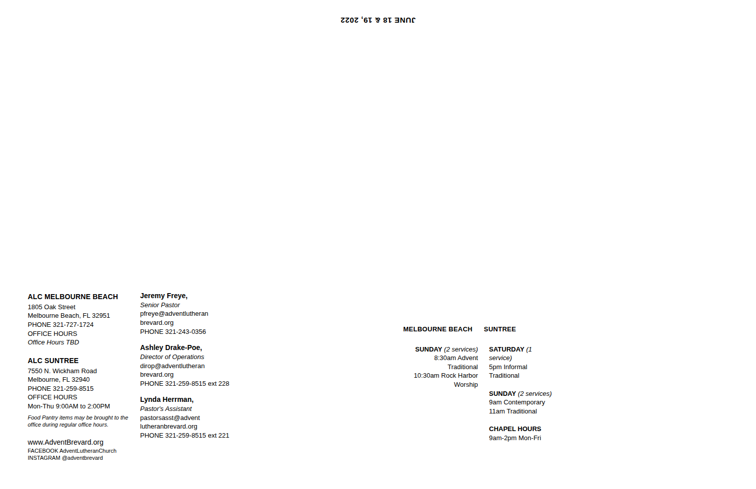JUNE 18 & 19, 2022
ALC MELBOURNE BEACH
1805 Oak Street
Melbourne Beach, FL 32951
PHONE 321-727-1724
OFFICE HOURS
Office Hours TBD
ALC SUNTREE
7550 N. Wickham Road
Melbourne, FL 32940
PHONE 321-259-8515
OFFICE HOURS
Mon-Thu 9:00AM to 2:00PM
Food Pantry items may be brought to the office during regular office hours.
www.AdventBrevard.org
FACEBOOK AdventLutheranChurch
INSTAGRAM @adventbrevard
Jeremy Freye, Senior Pastor pfreye@adventlutheran brevard.org PHONE 321-243-0356
Ashley Drake-Poe, Director of Operations dirop@adventlutheran brevard.org PHONE 321-259-8515 ext 228
Lynda Herrman, Pastor's Assistant pastorsasst@advent lutheranbrevard.org PHONE 321-259-8515 ext 221
MELBOURNE BEACH
SUNTREE
SUNDAY (2 services)
8:30am Advent
Traditional
10:30am Rock Harbor
Worship
SATURDAY (1 service)
5pm Informal
Traditional
SUNDAY (2 services)
9am Contemporary
11am Traditional
CHAPEL HOURS
9am-2pm Mon-Fri